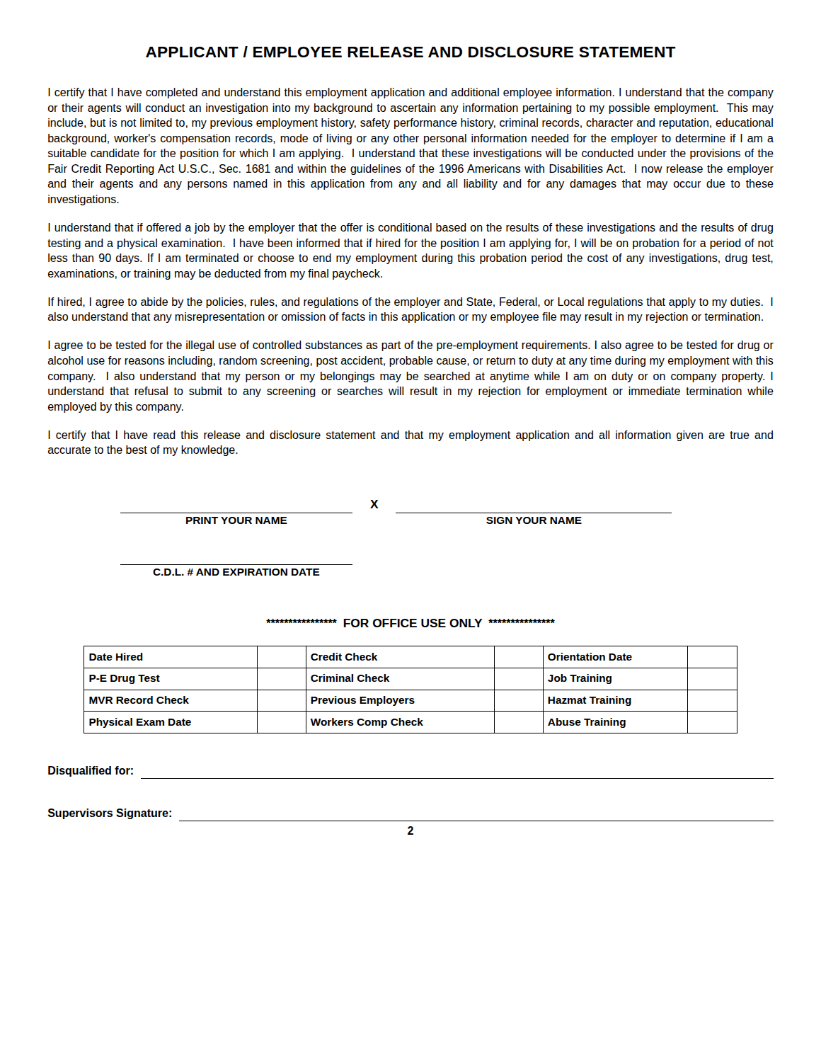APPLICANT / EMPLOYEE RELEASE AND DISCLOSURE STATEMENT
I certify that I have completed and understand this employment application and additional employee information. I understand that the company or their agents will conduct an investigation into my background to ascertain any information pertaining to my possible employment. This may include, but is not limited to, my previous employment history, safety performance history, criminal records, character and reputation, educational background, worker's compensation records, mode of living or any other personal information needed for the employer to determine if I am a suitable candidate for the position for which I am applying. I understand that these investigations will be conducted under the provisions of the Fair Credit Reporting Act U.S.C., Sec. 1681 and within the guidelines of the 1996 Americans with Disabilities Act. I now release the employer and their agents and any persons named in this application from any and all liability and for any damages that may occur due to these investigations.
I understand that if offered a job by the employer that the offer is conditional based on the results of these investigations and the results of drug testing and a physical examination. I have been informed that if hired for the position I am applying for, I will be on probation for a period of not less than 90 days. If I am terminated or choose to end my employment during this probation period the cost of any investigations, drug test, examinations, or training may be deducted from my final paycheck.
If hired, I agree to abide by the policies, rules, and regulations of the employer and State, Federal, or Local regulations that apply to my duties. I also understand that any misrepresentation or omission of facts in this application or my employee file may result in my rejection or termination.
I agree to be tested for the illegal use of controlled substances as part of the pre-employment requirements. I also agree to be tested for drug or alcohol use for reasons including, random screening, post accident, probable cause, or return to duty at any time during my employment with this company. I also understand that my person or my belongings may be searched at anytime while I am on duty or on company property. I understand that refusal to submit to any screening or searches will result in my rejection for employment or immediate termination while employed by this company.
I certify that I have read this release and disclosure statement and that my employment application and all information given are true and accurate to the best of my knowledge.
| | | X | | |
| | PRINT YOUR NAME | | SIGN YOUR NAME | |
| | C.D.L. # AND EXPIRATION DATE | |
**************** FOR OFFICE USE ONLY ***************
| Date Hired | | Credit Check | | Orientation Date | |
| P-E Drug Test | | Criminal Check | | Job Training | |
| MVR Record Check | | Previous Employers | | Hazmat Training | |
| Physical Exam Date | | Workers Comp Check | | Abuse Training | |
Disqualified for:
Supervisors Signature:
2